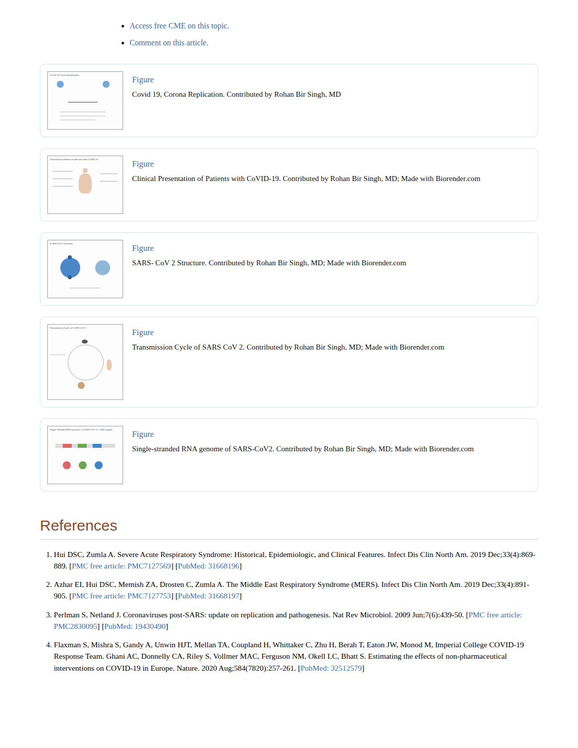Access free CME on this topic.
Comment on this article.
Covid 19 Corona Replication
Figure
Covid 19, Corona Replication. Contributed by Rohan Bir Singh, MD
Clinical presentation of patients with CoVID-19
Figure
Clinical Presentation of Patients with CoVID-19. Contributed by Rohan Bir Singh, MD; Made with Biorender.com
SARS-CoV 2 Structure
Figure
SARS- CoV 2 Structure. Contributed by Rohan Bir Singh, MD; Made with Biorender.com
Transmission Cycle of SARS CoV 2
Figure
Transmission Cycle of SARS CoV 2. Contributed by Rohan Bir Singh, MD; Made with Biorender.com
Single-Stranded RNA genome of SARS CoV 2 (~30kb length)
Figure
Single-stranded RNA genome of SARS-CoV2. Contributed by Rohan Bir Singh, MD; Made with Biorender.com
References
Hui DSC, Zumla A. Severe Acute Respiratory Syndrome: Historical, Epidemiologic, and Clinical Features. Infect Dis Clin North Am. 2019 Dec;33(4):869-889. [PMC free article: PMC7127569] [PubMed: 31668196]
Azhar EI, Hui DSC, Memish ZA, Drosten C, Zumla A. The Middle East Respiratory Syndrome (MERS). Infect Dis Clin North Am. 2019 Dec;33(4):891-905. [PMC free article: PMC7127753] [PubMed: 31668197]
Perlman S, Netland J. Coronaviruses post-SARS: update on replication and pathogenesis. Nat Rev Microbiol. 2009 Jun;7(6):439-50. [PMC free article: PMC2830095] [PubMed: 19430490]
Flaxman S, Mishra S, Gandy A, Unwin HJT, Mellan TA, Coupland H, Whittaker C, Zhu H, Berah T, Eaton JW, Monod M, Imperial College COVID-19 Response Team. Ghani AC, Donnelly CA, Riley S, Vollmer MAC, Ferguson NM, Okell LC, Bhatt S. Estimating the effects of non-pharmaceutical interventions on COVID-19 in Europe. Nature. 2020 Aug;584(7820):257-261. [PubMed: 32512579]